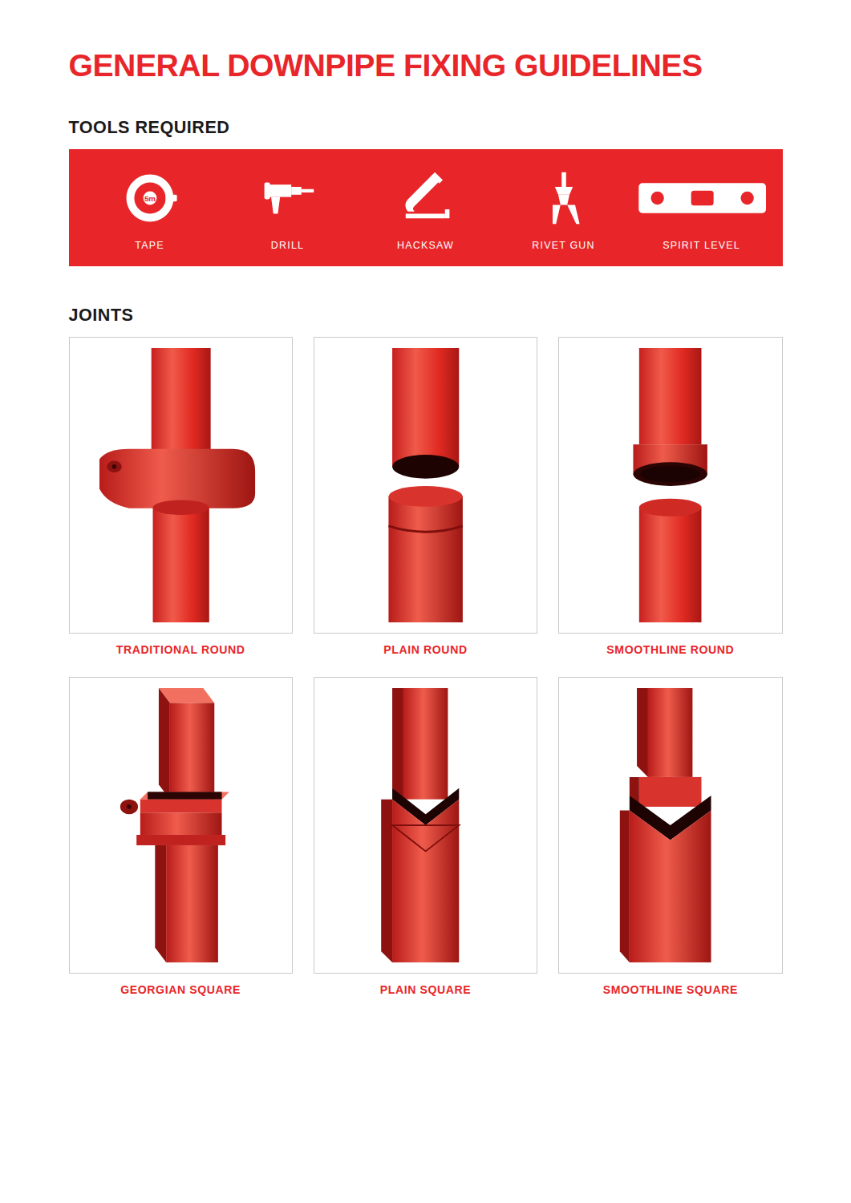General Downpipe Fixing Guidelines
Tools Required
Tape measure 5m Tape
Drill Drill
Hacksaw Hacksaw
Rivet gun Rivet Gun
Spirit level Spirit Level
Joints
Traditional round joint
Traditional Round
Plain round joint
Plain Round
Smoothline round joint
Smoothline Round
Georgian square joint
Georgian Square
Plain square joint
Plain Square
Smoothline square joint
Smoothline Square